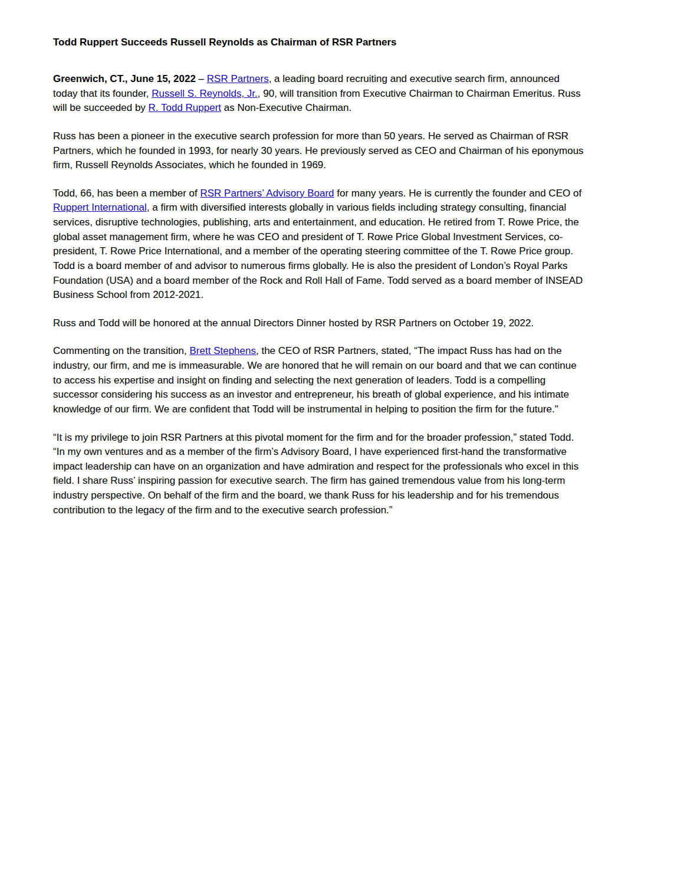Todd Ruppert Succeeds Russell Reynolds as Chairman of RSR Partners
Greenwich, CT., June 15, 2022 – RSR Partners, a leading board recruiting and executive search firm, announced today that its founder, Russell S. Reynolds, Jr., 90, will transition from Executive Chairman to Chairman Emeritus. Russ will be succeeded by R. Todd Ruppert as Non-Executive Chairman.
Russ has been a pioneer in the executive search profession for more than 50 years. He served as Chairman of RSR Partners, which he founded in 1993, for nearly 30 years. He previously served as CEO and Chairman of his eponymous firm, Russell Reynolds Associates, which he founded in 1969.
Todd, 66, has been a member of RSR Partners’ Advisory Board for many years. He is currently the founder and CEO of Ruppert International, a firm with diversified interests globally in various fields including strategy consulting, financial services, disruptive technologies, publishing, arts and entertainment, and education. He retired from T. Rowe Price, the global asset management firm, where he was CEO and president of T. Rowe Price Global Investment Services, co-president, T. Rowe Price International, and a member of the operating steering committee of the T. Rowe Price group. Todd is a board member of and advisor to numerous firms globally. He is also the president of London’s Royal Parks Foundation (USA) and a board member of the Rock and Roll Hall of Fame. Todd served as a board member of INSEAD Business School from 2012-2021.
Russ and Todd will be honored at the annual Directors Dinner hosted by RSR Partners on October 19, 2022.
Commenting on the transition, Brett Stephens, the CEO of RSR Partners, stated, “The impact Russ has had on the industry, our firm, and me is immeasurable. We are honored that he will remain on our board and that we can continue to access his expertise and insight on finding and selecting the next generation of leaders. Todd is a compelling successor considering his success as an investor and entrepreneur, his breath of global experience, and his intimate knowledge of our firm. We are confident that Todd will be instrumental in helping to position the firm for the future."
“It is my privilege to join RSR Partners at this pivotal moment for the firm and for the broader profession,” stated Todd. “In my own ventures and as a member of the firm’s Advisory Board, I have experienced first-hand the transformative impact leadership can have on an organization and have admiration and respect for the professionals who excel in this field. I share Russ’ inspiring passion for executive search. The firm has gained tremendous value from his long-term industry perspective. On behalf of the firm and the board, we thank Russ for his leadership and for his tremendous contribution to the legacy of the firm and to the executive search profession.”